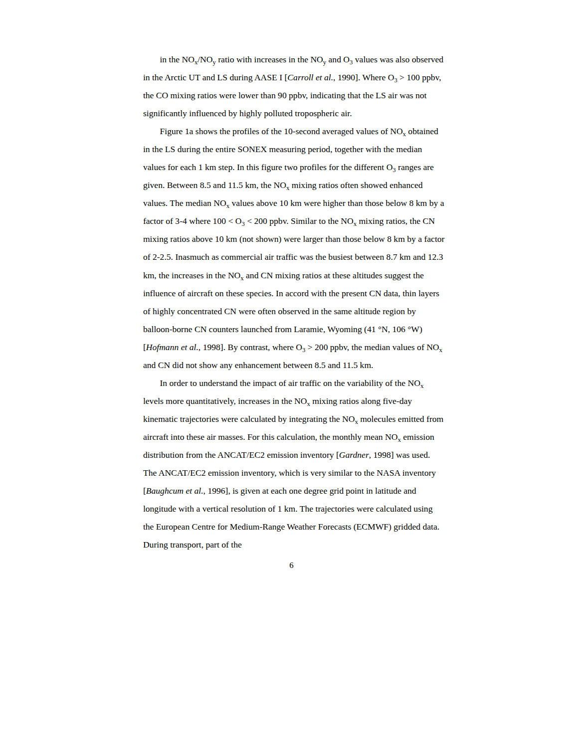in the NOx/NOy ratio with increases in the NOy and O3 values was also observed in the Arctic UT and LS during AASE I [Carroll et al., 1990]. Where O3 > 100 ppbv, the CO mixing ratios were lower than 90 ppbv, indicating that the LS air was not significantly influenced by highly polluted tropospheric air.
Figure 1a shows the profiles of the 10-second averaged values of NOx obtained in the LS during the entire SONEX measuring period, together with the median values for each 1 km step. In this figure two profiles for the different O3 ranges are given. Between 8.5 and 11.5 km, the NOx mixing ratios often showed enhanced values. The median NOx values above 10 km were higher than those below 8 km by a factor of 3-4 where 100 < O3 < 200 ppbv. Similar to the NOx mixing ratios, the CN mixing ratios above 10 km (not shown) were larger than those below 8 km by a factor of 2-2.5. Inasmuch as commercial air traffic was the busiest between 8.7 km and 12.3 km, the increases in the NOx and CN mixing ratios at these altitudes suggest the influence of aircraft on these species. In accord with the present CN data, thin layers of highly concentrated CN were often observed in the same altitude region by balloon-borne CN counters launched from Laramie, Wyoming (41 °N, 106 °W) [Hofmann et al., 1998]. By contrast, where O3 > 200 ppbv, the median values of NOx and CN did not show any enhancement between 8.5 and 11.5 km.
In order to understand the impact of air traffic on the variability of the NOx levels more quantitatively, increases in the NOx mixing ratios along five-day kinematic trajectories were calculated by integrating the NOx molecules emitted from aircraft into these air masses. For this calculation, the monthly mean NOx emission distribution from the ANCAT/EC2 emission inventory [Gardner, 1998] was used. The ANCAT/EC2 emission inventory, which is very similar to the NASA inventory [Baughcum et al., 1996], is given at each one degree grid point in latitude and longitude with a vertical resolution of 1 km. The trajectories were calculated using the European Centre for Medium-Range Weather Forecasts (ECMWF) gridded data. During transport, part of the
6